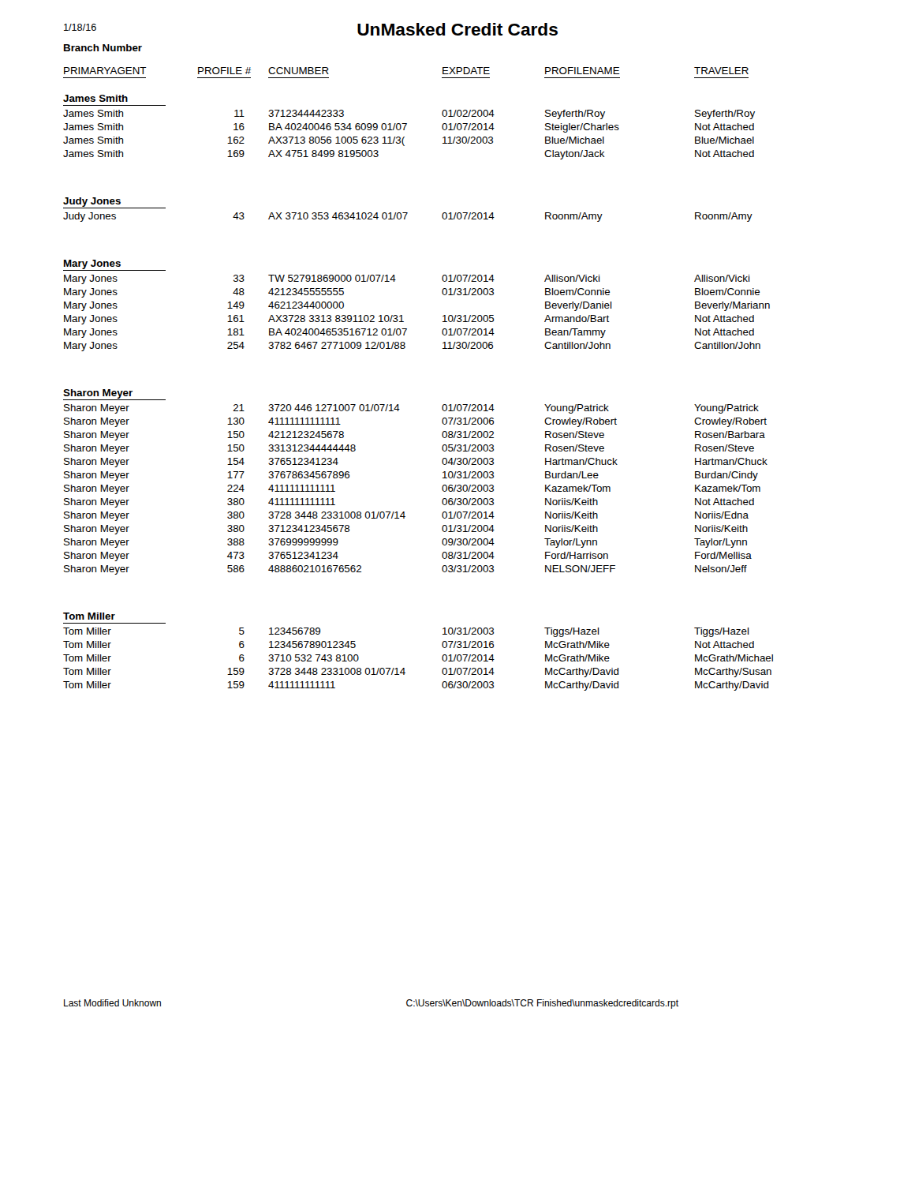1/18/16
UnMasked Credit Cards
Branch Number
| PRIMARYAGENT | PROFILE # | CCNUMBER | EXPDATE | PROFILENAME | TRAVELER |
| --- | --- | --- | --- | --- | --- |
| James Smith |
| James Smith | 11 | 3712344442333 | 01/02/2004 | Seyferth/Roy | Seyferth/Roy |
| James Smith | 16 | BA 40240046 534 6099 01/07 | 01/07/2014 | Steigler/Charles | Not Attached |
| James Smith | 162 | AX3713 8056 1005 623 11/3( | 11/30/2003 | Blue/Michael | Blue/Michael |
| James Smith | 169 | AX 4751 8499 8195003 | | Clayton/Jack | Not Attached |
| Judy Jones |
| Judy Jones | 43 | AX 3710 353 46341024 01/07 | 01/07/2014 | Roonm/Amy | Roonm/Amy |
| Mary Jones |
| Mary Jones | 33 | TW 52791869000 01/07/14 | 01/07/2014 | Allison/Vicki | Allison/Vicki |
| Mary Jones | 48 | 4212345555555 | 01/31/2003 | Bloem/Connie | Bloem/Connie |
| Mary Jones | 149 | 4621234400000 | | Beverly/Daniel | Beverly/Mariann |
| Mary Jones | 161 | AX3728 3313 8391102 10/31 | 10/31/2005 | Armando/Bart | Not Attached |
| Mary Jones | 181 | BA 4024004653516712 01/07 | 01/07/2014 | Bean/Tammy | Not Attached |
| Mary Jones | 254 | 3782 6467 2771009 12/01/88 | 11/30/2006 | Cantillon/John | Cantillon/John |
| Sharon Meyer |
| Sharon Meyer | 21 | 3720 446 1271007 01/07/14 | 01/07/2014 | Young/Patrick | Young/Patrick |
| Sharon Meyer | 130 | 41111111111111 | 07/31/2006 | Crowley/Robert | Crowley/Robert |
| Sharon Meyer | 150 | 4212123245678 | 08/31/2002 | Rosen/Steve | Rosen/Barbara |
| Sharon Meyer | 150 | 331312344444448 | 05/31/2003 | Rosen/Steve | Rosen/Steve |
| Sharon Meyer | 154 | 376512341234 | 04/30/2003 | Hartman/Chuck | Hartman/Chuck |
| Sharon Meyer | 177 | 37678634567896 | 10/31/2003 | Burdan/Lee | Burdan/Cindy |
| Sharon Meyer | 224 | 4111111111111 | 06/30/2003 | Kazamek/Tom | Kazamek/Tom |
| Sharon Meyer | 380 | 4111111111111 | 06/30/2003 | Noriis/Keith | Not Attached |
| Sharon Meyer | 380 | 3728 3448 2331008 01/07/14 | 01/07/2014 | Noriis/Keith | Noriis/Edna |
| Sharon Meyer | 380 | 37123412345678 | 01/31/2004 | Noriis/Keith | Noriis/Keith |
| Sharon Meyer | 388 | 376999999999 | 09/30/2004 | Taylor/Lynn | Taylor/Lynn |
| Sharon Meyer | 473 | 376512341234 | 08/31/2004 | Ford/Harrison | Ford/Mellisa |
| Sharon Meyer | 586 | 4888602101676562 | 03/31/2003 | NELSON/JEFF | Nelson/Jeff |
| Tom Miller |
| Tom Miller | 5 | 123456789 | 10/31/2003 | Tiggs/Hazel | Tiggs/Hazel |
| Tom Miller | 6 | 123456789012345 | 07/31/2016 | McGrath/Mike | Not Attached |
| Tom Miller | 6 | 3710 532 743 8100 | 01/07/2014 | McGrath/Mike | McGrath/Michael |
| Tom Miller | 159 | 3728 3448 2331008 01/07/14 | 01/07/2014 | McCarthy/David | McCarthy/Susan |
| Tom Miller | 159 | 4111111111111 | 06/30/2003 | McCarthy/David | McCarthy/David |
Last Modified Unknown C:\Users\Ken\Downloads\TCR Finished\unmaskedcreditcards.rpt